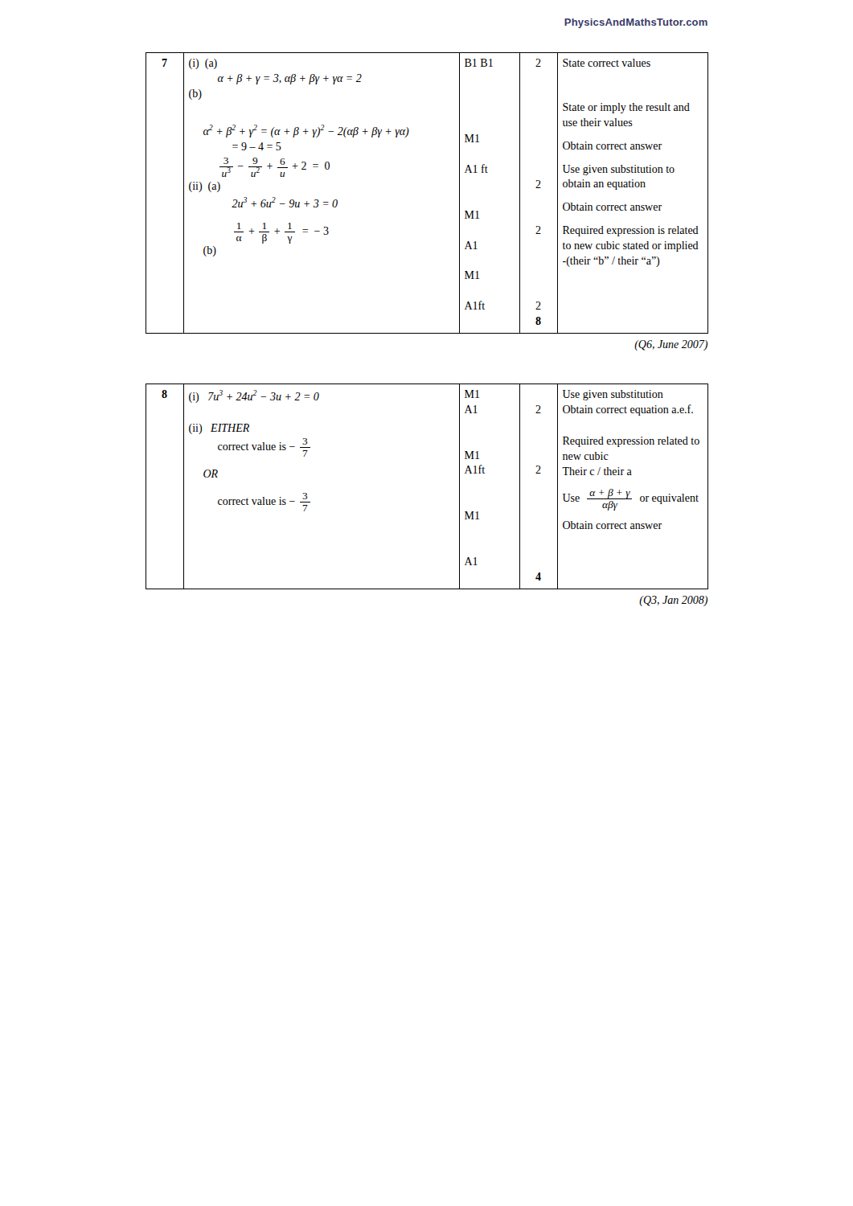PhysicsAndMathsTutor.com
| 7 | (i) (a) α + β + γ = 3, αβ + βγ + γα = 2 (b) α 2 + β 2 + γ 2 = (α + β + γ) 2 − 2(αβ + βγ + γα) = 9 – 4 = 5 3 u 3 − 9 u 2 + 6 u + 2 = 0 (ii) (a) 2u 3 + 6u 2 − 9u + 3 = 0 1 α + 1 β + 1 γ = − 3 (b) | B1 B1 M1 A1 ft M1 A1 M1 A1ft | 2 2 2 2 8 | State correct values State or imply the result and use their values Obtain correct answer Use given substitution to obtain an equation Obtain correct answer Required expression is related to new cubic stated or implied -(their “b” / their “a”) |
(Q6, June 2007)
| 8 | (i) 7u 3 + 24u 2 − 3u + 2 = 0 (ii) EITHER correct value is − 3 7 OR correct value is − 3 7 | M1 A1 M1 A1ft M1 A1 | 2 2 4 | Use given substitution Obtain correct equation a.e.f. Required expression related to new cubic Their c / their a Use α + β + γ αβγ or equivalent Obtain correct answer |
(Q3, Jan 2008)